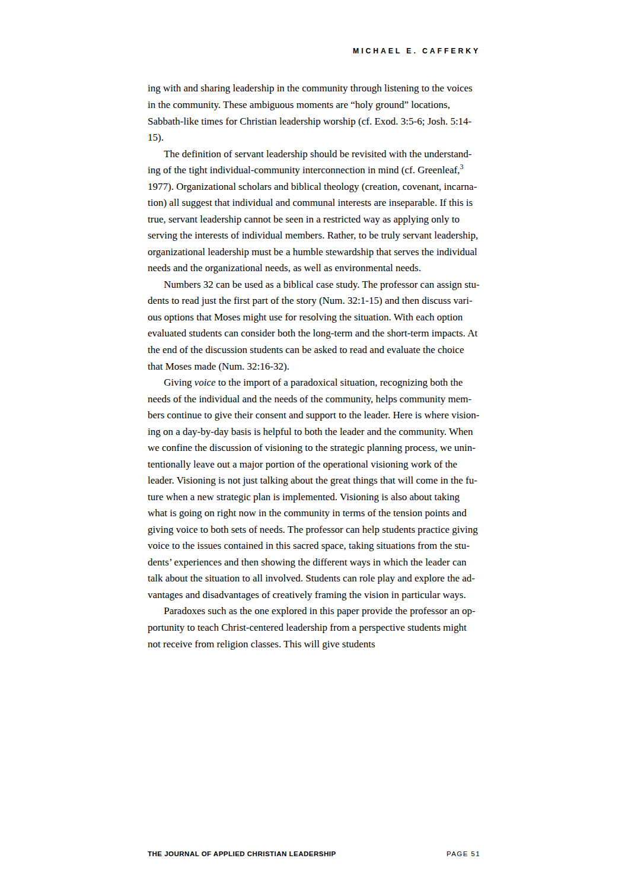Michael E. Cafferky
ing with and sharing leadership in the community through listening to the voices in the community. These ambiguous moments are “holy ground” locations, Sabbath-like times for Christian leadership worship (cf. Exod. 3:5-6; Josh. 5:14-15).
The definition of servant leadership should be revisited with the understanding of the tight individual-community interconnection in mind (cf. Greenleaf,3 1977). Organizational scholars and biblical theology (creation, covenant, incarnation) all suggest that individual and communal interests are inseparable. If this is true, servant leadership cannot be seen in a restricted way as applying only to serving the interests of individual members. Rather, to be truly servant leadership, organizational leadership must be a humble stewardship that serves the individual needs and the organizational needs, as well as environmental needs.
Numbers 32 can be used as a biblical case study. The professor can assign students to read just the first part of the story (Num. 32:1-15) and then discuss various options that Moses might use for resolving the situation. With each option evaluated students can consider both the long-term and the short-term impacts. At the end of the discussion students can be asked to read and evaluate the choice that Moses made (Num. 32:16-32).
Giving voice to the import of a paradoxical situation, recognizing both the needs of the individual and the needs of the community, helps community members continue to give their consent and support to the leader. Here is where visioning on a day-by-day basis is helpful to both the leader and the community. When we confine the discussion of visioning to the strategic planning process, we unintentionally leave out a major portion of the operational visioning work of the leader. Visioning is not just talking about the great things that will come in the future when a new strategic plan is implemented. Visioning is also about taking what is going on right now in the community in terms of the tension points and giving voice to both sets of needs. The professor can help students practice giving voice to the issues contained in this sacred space, taking situations from the students’ experiences and then showing the different ways in which the leader can talk about the situation to all involved. Students can role play and explore the advantages and disadvantages of creatively framing the vision in particular ways.
Paradoxes such as the one explored in this paper provide the professor an opportunity to teach Christ-centered leadership from a perspective students might not receive from religion classes. This will give students
The Journal of Applied Christian Leadership Page 51